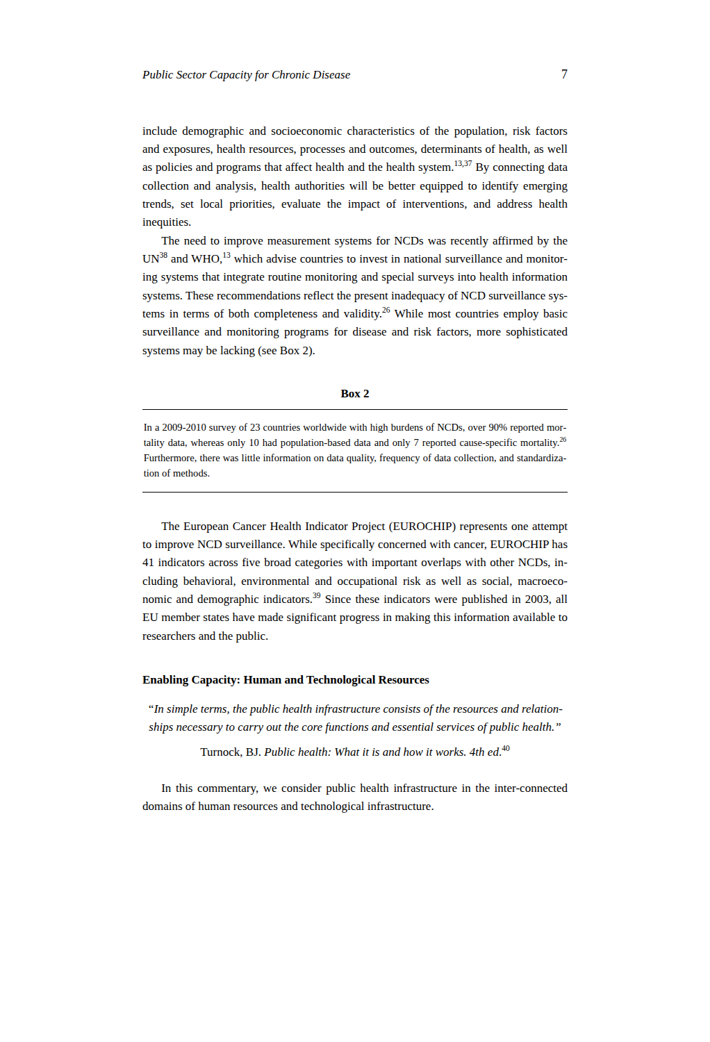Public Sector Capacity for Chronic Disease 7
include demographic and socioeconomic characteristics of the population, risk factors and exposures, health resources, processes and outcomes, determinants of health, as well as policies and programs that affect health and the health system.13,37 By connecting data collection and analysis, health authorities will be better equipped to identify emerging trends, set local priorities, evaluate the impact of interventions, and address health inequities.
The need to improve measurement systems for NCDs was recently affirmed by the UN38 and WHO,13 which advise countries to invest in national surveillance and monitoring systems that integrate routine monitoring and special surveys into health information systems. These recommendations reflect the present inadequacy of NCD surveillance systems in terms of both completeness and validity.26 While most countries employ basic surveillance and monitoring programs for disease and risk factors, more sophisticated systems may be lacking (see Box 2).
Box 2
In a 2009-2010 survey of 23 countries worldwide with high burdens of NCDs, over 90% reported mortality data, whereas only 10 had population-based data and only 7 reported cause-specific mortality.26 Furthermore, there was little information on data quality, frequency of data collection, and standardization of methods.
The European Cancer Health Indicator Project (EUROCHIP) represents one attempt to improve NCD surveillance. While specifically concerned with cancer, EUROCHIP has 41 indicators across five broad categories with important overlaps with other NCDs, including behavioral, environmental and occupational risk as well as social, macroeconomic and demographic indicators.39 Since these indicators were published in 2003, all EU member states have made significant progress in making this information available to researchers and the public.
Enabling Capacity: Human and Technological Resources
“In simple terms, the public health infrastructure consists of the resources and relationships necessary to carry out the core functions and essential services of public health.”
Turnock, BJ. Public health: What it is and how it works. 4th ed.40
In this commentary, we consider public health infrastructure in the inter-connected domains of human resources and technological infrastructure.